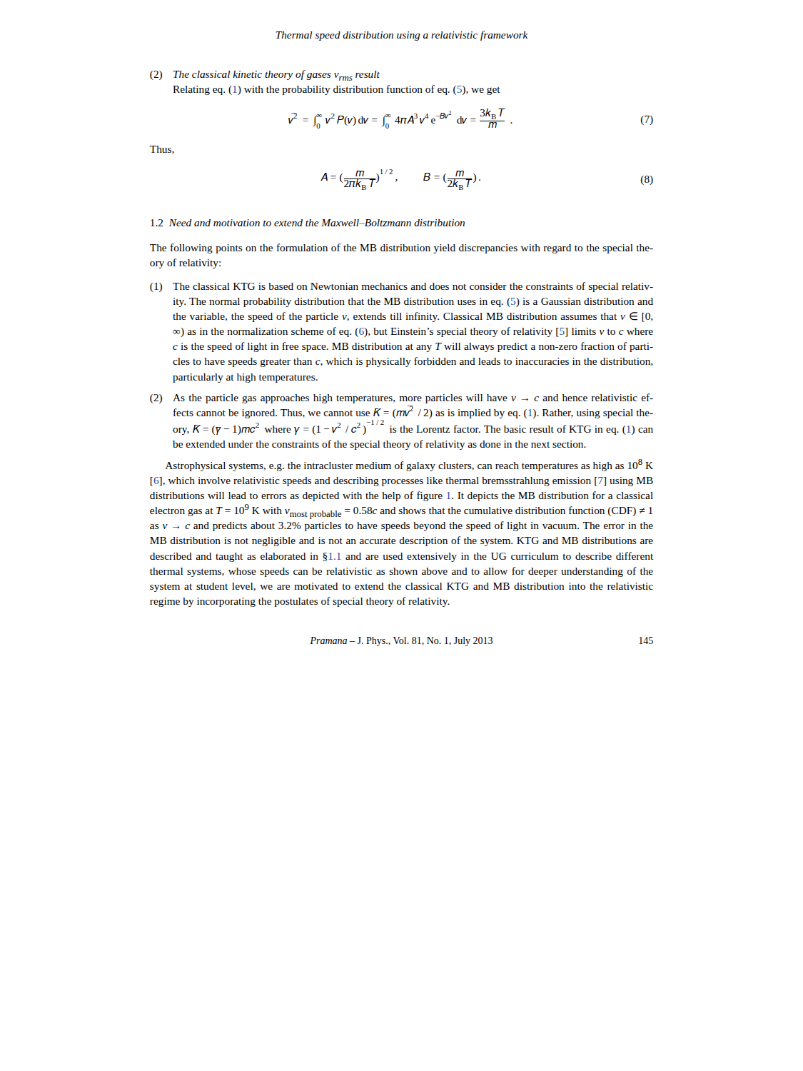Thermal speed distribution using a relativistic framework
(2) The classical kinetic theory of gases vrms result
Relating eq. (1) with the probability distribution function of eq. (5), we get
v2¯ = ∫0∞ v2 P(v) dv = ∫0∞ 4π A3 v4 e−Bv2 dv = 3kBT m .
(7)
Thus,
A= ( m 2πkBT ) 1/2 , B= ( m 2kBT ) .
(8)
1.2 Need and motivation to extend the Maxwell–Boltzmann distribution
The following points on the formulation of the MB distribution yield discrepancies with regard to the special theory of relativity:
(1) The classical KTG is based on Newtonian mechanics and does not consider the constraints of special relativity. The normal probability distribution that the MB distribution uses in eq. (5) is a Gaussian distribution and the variable, the speed of the particle v, extends till infinity. Classical MB distribution assumes that v ∈ [0, ∞) as in the normalization scheme of eq. (6), but Einstein’s special theory of relativity [5] limits v to c where c is the speed of light in free space. MB distribution at any T will always predict a non-zero fraction of particles to have speeds greater than c, which is physically forbidden and leads to inaccuracies in the distribution, particularly at high temperatures.
(2) As the particle gas approaches high temperatures, more particles will have v → c and hence relativistic effects cannot be ignored. Thus, we cannot use K̄=(mv2¯/2) as is implied by eq. (1). Rather, using special theory, K̄=(γ̄−1)mc2 where γ=(1−v2/c2)−1/2 is the Lorentz factor. The basic result of KTG in eq. (1) can be extended under the constraints of the special theory of relativity as done in the next section.
Astrophysical systems, e.g. the intracluster medium of galaxy clusters, can reach temperatures as high as 108 K [6], which involve relativistic speeds and describing processes like thermal bremsstrahlung emission [7] using MB distributions will lead to errors as depicted with the help of figure 1. It depicts the MB distribution for a classical electron gas at T = 109 K with vmost probable = 0.58c and shows that the cumulative distribution function (CDF) ≠ 1 as v → c and predicts about 3.2% particles to have speeds beyond the speed of light in vacuum. The error in the MB distribution is not negligible and is not an accurate description of the system. KTG and MB distributions are described and taught as elaborated in §1.1 and are used extensively in the UG curriculum to describe different thermal systems, whose speeds can be relativistic as shown above and to allow for deeper understanding of the system at student level, we are motivated to extend the classical KTG and MB distribution into the relativistic regime by incorporating the postulates of special theory of relativity.
Pramana – J. Phys., Vol. 81, No. 1, July 2013
145